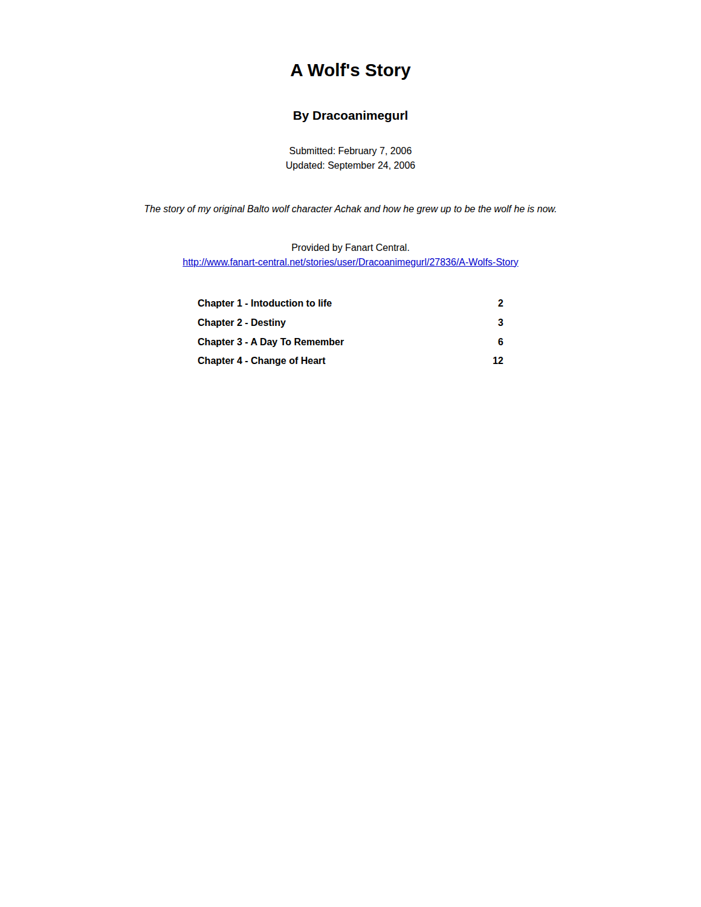A Wolf's Story
By Dracoanimegurl
Submitted: February 7, 2006
Updated: September 24, 2006
The story of my original Balto wolf character Achak and how he grew up to be the wolf he is now.
Provided by Fanart Central.
http://www.fanart-central.net/stories/user/Dracoanimegurl/27836/A-Wolfs-Story
| Chapter 1 - Intoduction to life | 2 |
| Chapter 2 - Destiny | 3 |
| Chapter 3 - A Day To Remember | 6 |
| Chapter 4 - Change of Heart | 12 |